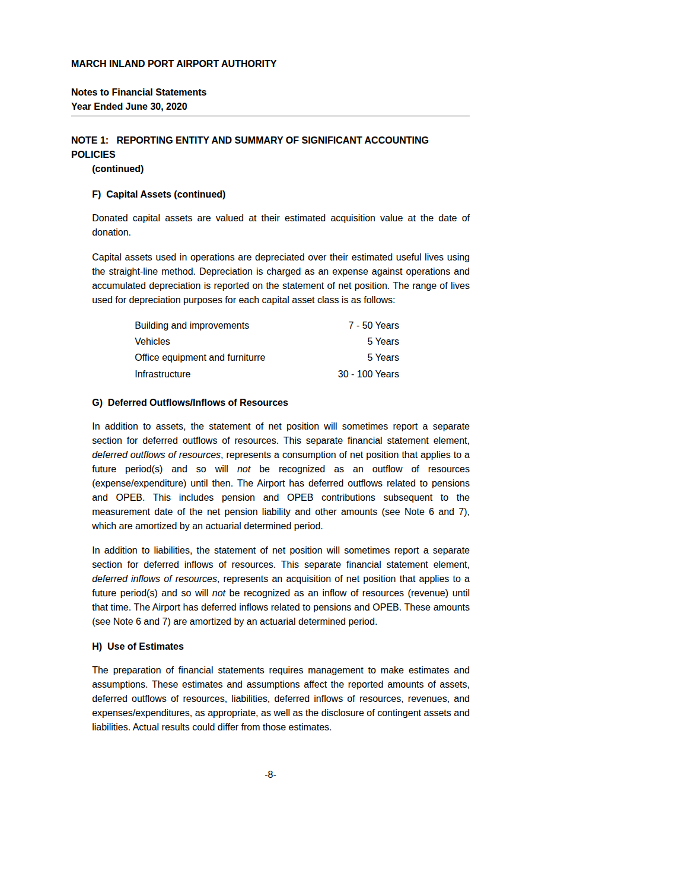MARCH INLAND PORT AIRPORT AUTHORITY
Notes to Financial Statements
Year Ended June 30, 2020
NOTE 1: REPORTING ENTITY AND SUMMARY OF SIGNIFICANT ACCOUNTING POLICIES (continued)
F) Capital Assets (continued)
Donated capital assets are valued at their estimated acquisition value at the date of donation.
Capital assets used in operations are depreciated over their estimated useful lives using the straight-line method. Depreciation is charged as an expense against operations and accumulated depreciation is reported on the statement of net position. The range of lives used for depreciation purposes for each capital asset class is as follows:
| Building and improvements | 7 - 50 Years |
| Vehicles | 5 Years |
| Office equipment and furniturre | 5 Years |
| Infrastructure | 30 - 100 Years |
G) Deferred Outflows/Inflows of Resources
In addition to assets, the statement of net position will sometimes report a separate section for deferred outflows of resources. This separate financial statement element, deferred outflows of resources, represents a consumption of net position that applies to a future period(s) and so will not be recognized as an outflow of resources (expense/expenditure) until then. The Airport has deferred outflows related to pensions and OPEB. This includes pension and OPEB contributions subsequent to the measurement date of the net pension liability and other amounts (see Note 6 and 7), which are amortized by an actuarial determined period.
In addition to liabilities, the statement of net position will sometimes report a separate section for deferred inflows of resources. This separate financial statement element, deferred inflows of resources, represents an acquisition of net position that applies to a future period(s) and so will not be recognized as an inflow of resources (revenue) until that time. The Airport has deferred inflows related to pensions and OPEB. These amounts (see Note 6 and 7) are amortized by an actuarial determined period.
H) Use of Estimates
The preparation of financial statements requires management to make estimates and assumptions. These estimates and assumptions affect the reported amounts of assets, deferred outflows of resources, liabilities, deferred inflows of resources, revenues, and expenses/expenditures, as appropriate, as well as the disclosure of contingent assets and liabilities. Actual results could differ from those estimates.
-8-